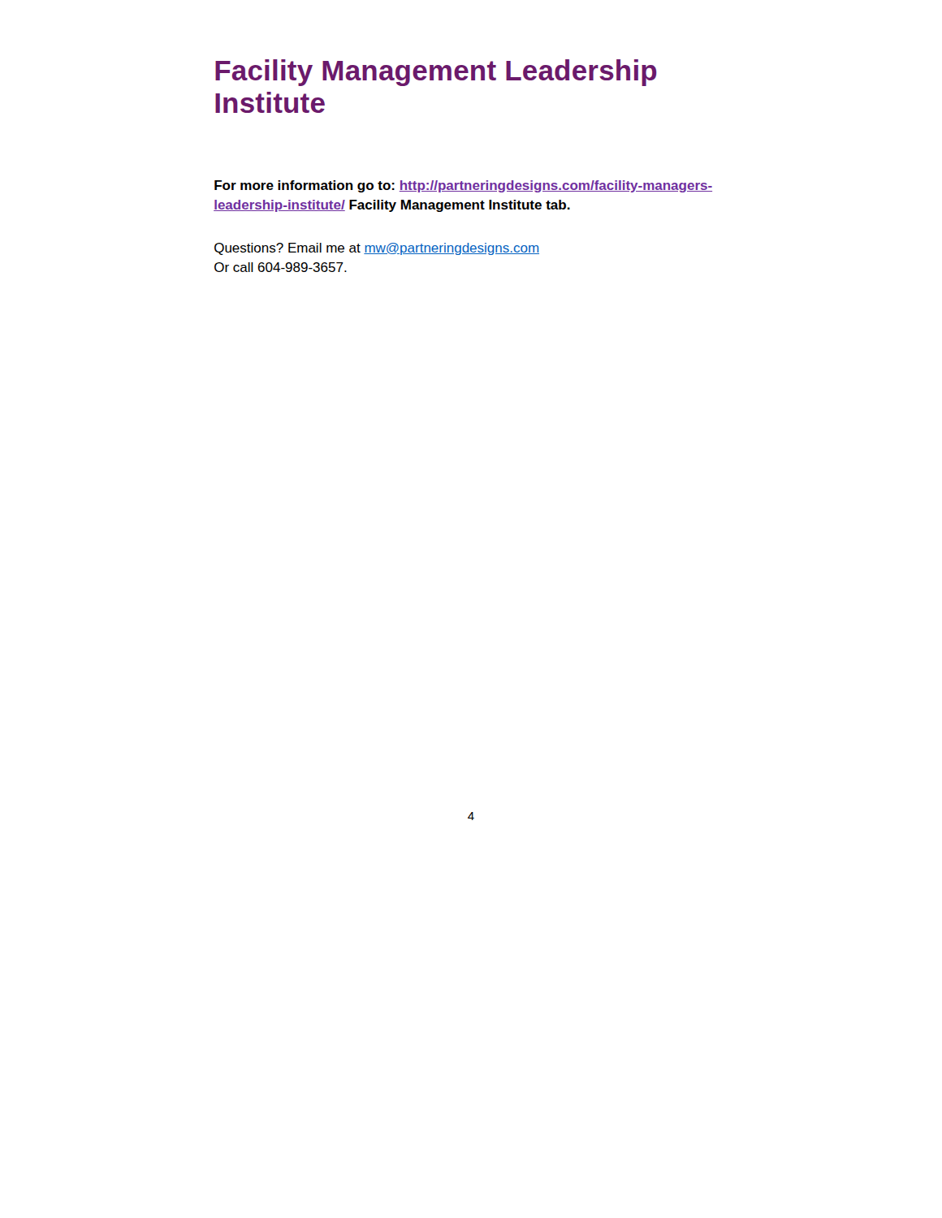Facility Management Leadership Institute
For more information go to: http://partneringdesigns.com/facility-managers-leadership-institute/ Facility Management Institute tab.
Questions? Email me at mw@partneringdesigns.com Or call 604-989-3657.
4